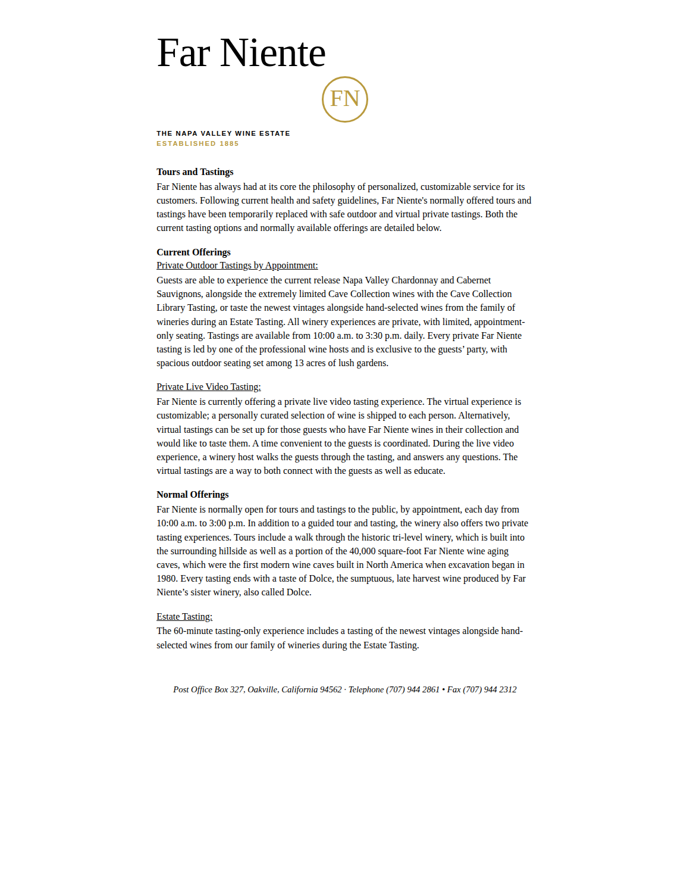Far Niente
FN
THE NAPA VALLEY WINE ESTATE ESTABLISHED 1885
Tours and Tastings
Far Niente has always had at its core the philosophy of personalized, customizable service for its customers. Following current health and safety guidelines, Far Niente's normally offered tours and tastings have been temporarily replaced with safe outdoor and virtual private tastings. Both the current tasting options and normally available offerings are detailed below.
Current Offerings
Private Outdoor Tastings by Appointment:
Guests are able to experience the current release Napa Valley Chardonnay and Cabernet Sauvignons, alongside the extremely limited Cave Collection wines with the Cave Collection Library Tasting, or taste the newest vintages alongside hand-selected wines from the family of wineries during an Estate Tasting. All winery experiences are private, with limited, appointment-only seating. Tastings are available from 10:00 a.m. to 3:30 p.m. daily. Every private Far Niente tasting is led by one of the professional wine hosts and is exclusive to the guests’ party, with spacious outdoor seating set among 13 acres of lush gardens.
Private Live Video Tasting:
Far Niente is currently offering a private live video tasting experience. The virtual experience is customizable; a personally curated selection of wine is shipped to each person. Alternatively, virtual tastings can be set up for those guests who have Far Niente wines in their collection and would like to taste them. A time convenient to the guests is coordinated. During the live video experience, a winery host walks the guests through the tasting, and answers any questions. The virtual tastings are a way to both connect with the guests as well as educate.
Normal Offerings
Far Niente is normally open for tours and tastings to the public, by appointment, each day from 10:00 a.m. to 3:00 p.m. In addition to a guided tour and tasting, the winery also offers two private tasting experiences. Tours include a walk through the historic tri-level winery, which is built into the surrounding hillside as well as a portion of the 40,000 square-foot Far Niente wine aging caves, which were the first modern wine caves built in North America when excavation began in 1980. Every tasting ends with a taste of Dolce, the sumptuous, late harvest wine produced by Far Niente’s sister winery, also called Dolce.
Estate Tasting:
The 60-minute tasting-only experience includes a tasting of the newest vintages alongside hand-selected wines from our family of wineries during the Estate Tasting.
Post Office Box 327, Oakville, California 94562 · Telephone (707) 944 2861 • Fax (707) 944 2312